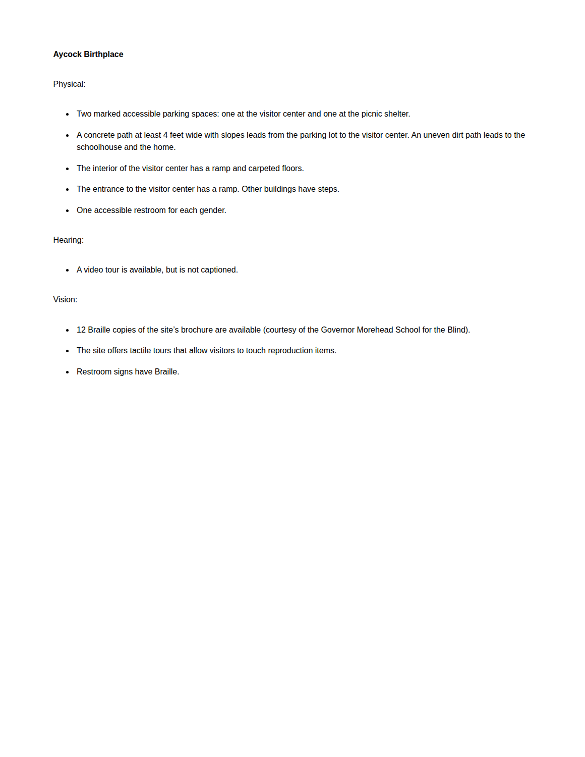Aycock Birthplace
Physical:
Two marked accessible parking spaces: one at the visitor center and one at the picnic shelter.
A concrete path at least 4 feet wide with slopes leads from the parking lot to the visitor center. An uneven dirt path leads to the schoolhouse and the home.
The interior of the visitor center has a ramp and carpeted floors.
The entrance to the visitor center has a ramp. Other buildings have steps.
One accessible restroom for each gender.
Hearing:
A video tour is available, but is not captioned.
Vision:
12 Braille copies of the site’s brochure are available (courtesy of the Governor Morehead School for the Blind).
The site offers tactile tours that allow visitors to touch reproduction items.
Restroom signs have Braille.